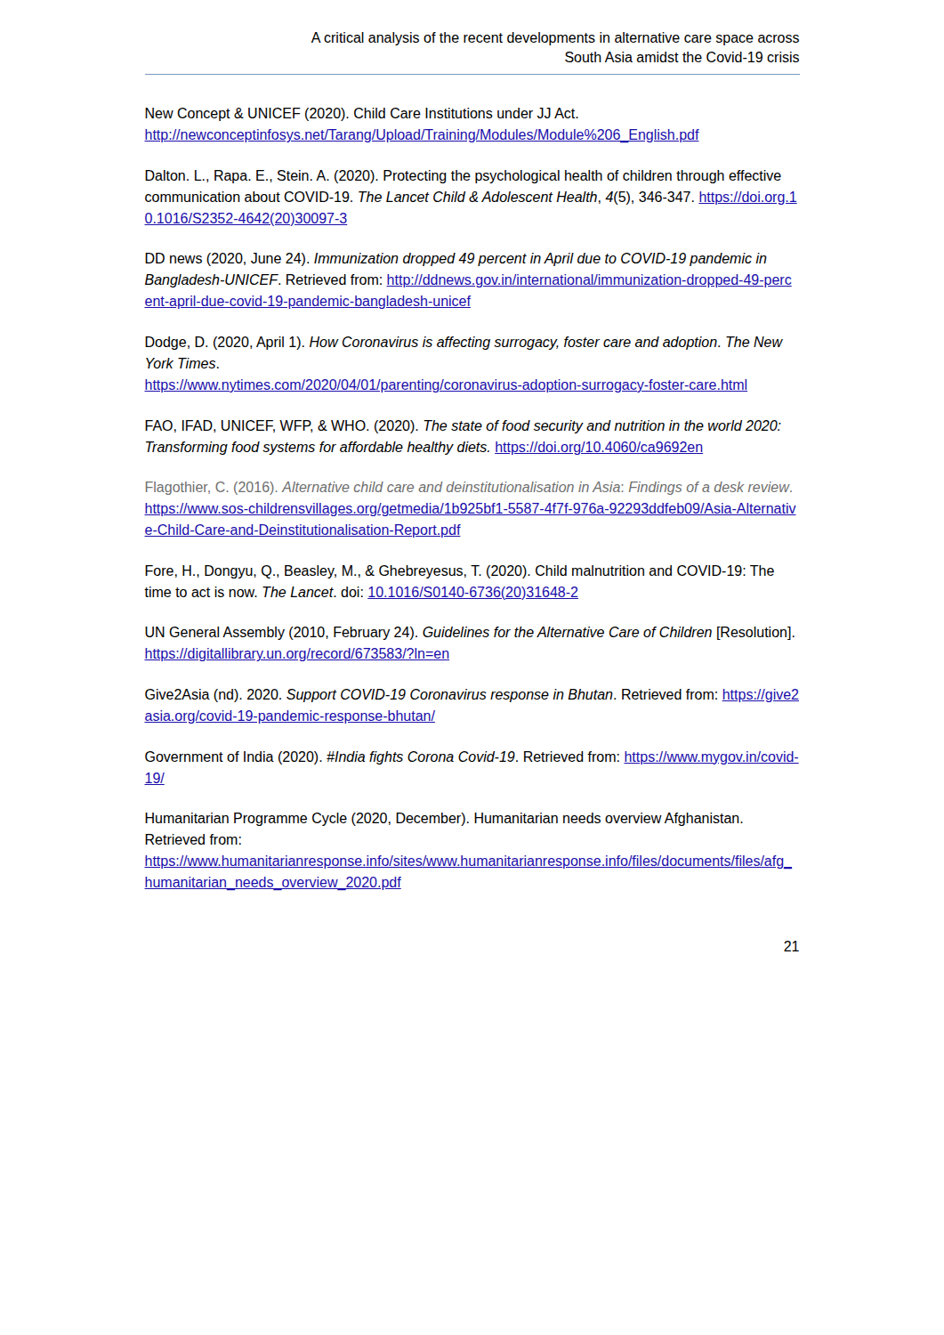A critical analysis of the recent developments in alternative care space across
South Asia amidst the Covid-19 crisis
New Concept & UNICEF (2020). Child Care Institutions under JJ Act.
http://newconceptinfosys.net/Tarang/Upload/Training/Modules/Module%206_English.pdf
Dalton. L., Rapa. E., Stein. A. (2020). Protecting the psychological health of children through effective communication about COVID-19. The Lancet Child & Adolescent Health, 4(5), 346-347. https://doi.org.10.1016/S2352-4642(20)30097-3
DD news (2020, June 24). Immunization dropped 49 percent in April due to COVID-19 pandemic in Bangladesh-UNICEF. Retrieved from: http://ddnews.gov.in/international/immunization-dropped-49-percent-april-due-covid-19-pandemic-bangladesh-unicef
Dodge, D. (2020, April 1). How Coronavirus is affecting surrogacy, foster care and adoption. The New York Times.
https://www.nytimes.com/2020/04/01/parenting/coronavirus-adoption-surrogacy-foster-care.html
FAO, IFAD, UNICEF, WFP, & WHO. (2020). The state of food security and nutrition in the world 2020: Transforming food systems for affordable healthy diets. https://doi.org/10.4060/ca9692en
Flagothier, C. (2016). Alternative child care and deinstitutionalisation in Asia: Findings of a desk review. https://www.sos-childrensvillages.org/getmedia/1b925bf1-5587-4f7f-976a-92293ddfeb09/Asia-Alternative-Child-Care-and-Deinstitutionalisation-Report.pdf
Fore, H., Dongyu, Q., Beasley, M., & Ghebreyesus, T. (2020). Child malnutrition and COVID-19: The time to act is now. The Lancet. doi: 10.1016/S0140-6736(20)31648-2
UN General Assembly (2010, February 24). Guidelines for the Alternative Care of Children [Resolution]. https://digitallibrary.un.org/record/673583/?ln=en
Give2Asia (nd). 2020. Support COVID-19 Coronavirus response in Bhutan. Retrieved from: https://give2asia.org/covid-19-pandemic-response-bhutan/
Government of India (2020). #India fights Corona Covid-19. Retrieved from: https://www.mygov.in/covid-19/
Humanitarian Programme Cycle (2020, December). Humanitarian needs overview Afghanistan. Retrieved from:
https://www.humanitarianresponse.info/sites/www.humanitarianresponse.info/files/documents/files/afg_humanitarian_needs_overview_2020.pdf
21